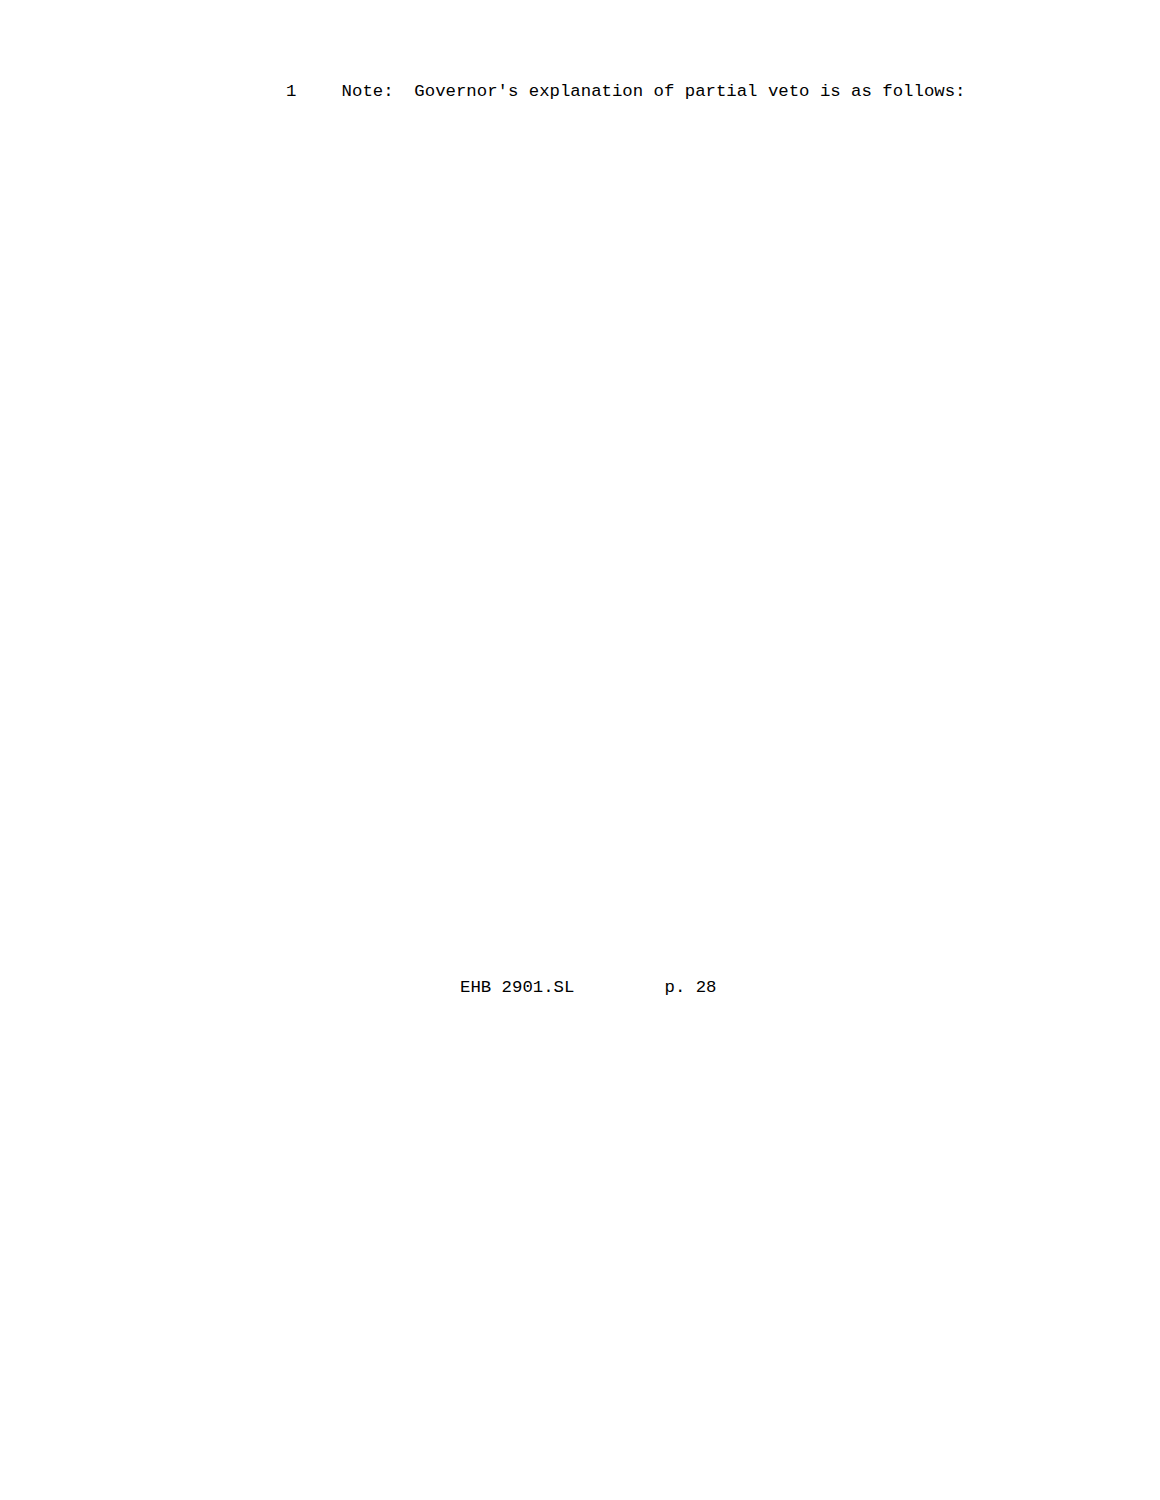1 Note: Governor's explanation of partial veto is as follows:
EHB 2901.SL p. 28